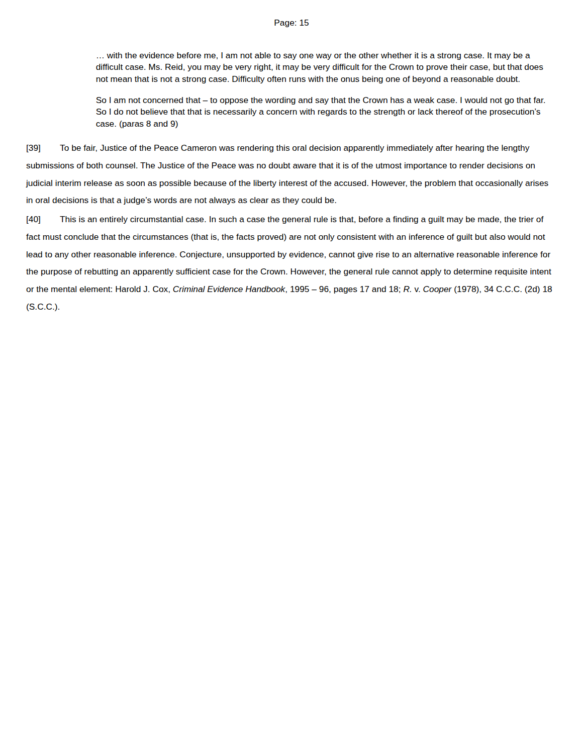Page: 15
… with the evidence before me, I am not able to say one way or the other whether it is a strong case. It may be a difficult case. Ms. Reid, you may be very right, it may be very difficult for the Crown to prove their case, but that does not mean that is not a strong case. Difficulty often runs with the onus being one of beyond a reasonable doubt.
So I am not concerned that – to oppose the wording and say that the Crown has a weak case. I would not go that far. So I do not believe that that is necessarily a concern with regards to the strength or lack thereof of the prosecution’s case. (paras 8 and 9)
[39] To be fair, Justice of the Peace Cameron was rendering this oral decision apparently immediately after hearing the lengthy submissions of both counsel. The Justice of the Peace was no doubt aware that it is of the utmost importance to render decisions on judicial interim release as soon as possible because of the liberty interest of the accused. However, the problem that occasionally arises in oral decisions is that a judge’s words are not always as clear as they could be.
[40] This is an entirely circumstantial case. In such a case the general rule is that, before a finding a guilt may be made, the trier of fact must conclude that the circumstances (that is, the facts proved) are not only consistent with an inference of guilt but also would not lead to any other reasonable inference. Conjecture, unsupported by evidence, cannot give rise to an alternative reasonable inference for the purpose of rebutting an apparently sufficient case for the Crown. However, the general rule cannot apply to determine requisite intent or the mental element: Harold J. Cox, Criminal Evidence Handbook, 1995 – 96, pages 17 and 18; R. v. Cooper (1978), 34 C.C.C. (2d) 18 (S.C.C.).